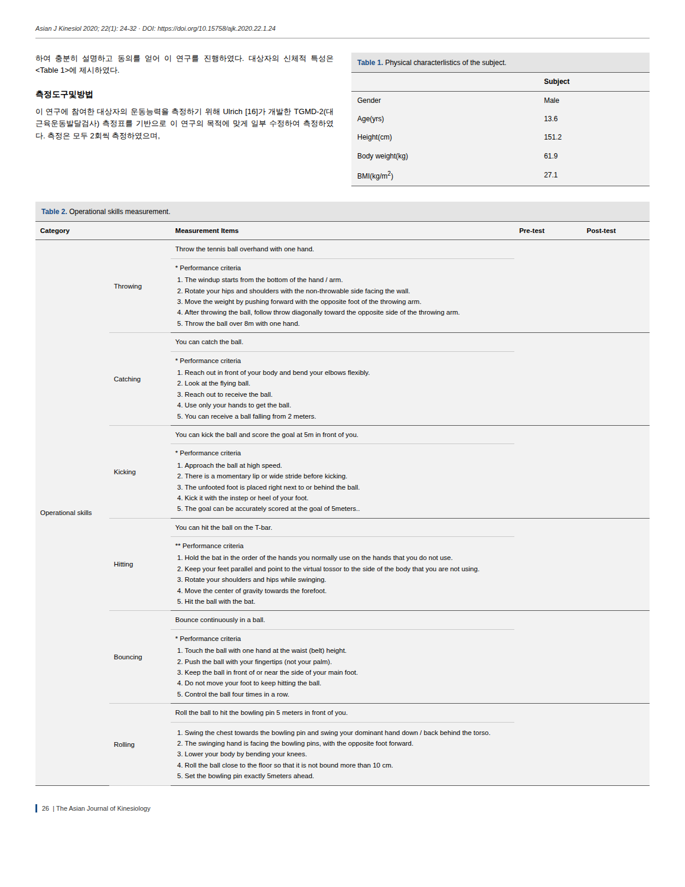Asian J Kinesiol 2020; 22(1): 24-32 · DOI: https://doi.org/10.15758/ajk.2020.22.1.24
하여 충분히 설명하고 동의를 얻어 이 연구를 진행하였다. 대상자의 신체적 특성은 <Table 1>에 제시하였다.
측정도구및방법
이 연구에 참여한 대상자의 운동능력을 측정하기 위해 Ulrich [16]가 개발한 TGMD-2(대근육운동발달검사) 측정표를 기반으로 이 연구의 목적에 맞게 일부 수정하여 측정하였다. 측정은 모두 2회씩 측정하였으며,
Table 1. Physical characterlistics of the subject.
| | Subject |
| --- | --- |
| Gender | Male |
| Age(yrs) | 13.6 |
| Height(cm) | 151.2 |
| Body weight(kg) | 61.9 |
| BMI(kg/m 2 ) | 27.1 |
Table 2. Operational skills measurement.
| Category | | Measurement Items | Pre-test | Post-test |
| --- | --- | --- | --- | --- |
| Operational skills | Throwing | Throw the tennis ball overhand with one hand. | | |
| * Performance criteria The windup starts from the bottom of the hand / arm. Rotate your hips and shoulders with the non-throwable side facing the wall. Move the weight by pushing forward with the opposite foot of the throwing arm. After throwing the ball, follow throw diagonally toward the opposite side of the throwing arm. Throw the ball over 8m with one hand. |
| Catching | You can catch the ball. | | |
| * Performance criteria Reach out in front of your body and bend your elbows flexibly. Look at the flying ball. Reach out to receive the ball. Use only your hands to get the ball. You can receive a ball falling from 2 meters. |
| Kicking | You can kick the ball and score the goal at 5m in front of you. | | |
| * Performance criteria Approach the ball at high speed. There is a momentary lip or wide stride before kicking. The unfooted foot is placed right next to or behind the ball. Kick it with the instep or heel of your foot. The goal can be accurately scored at the goal of 5meters.. |
| Hitting | You can hit the ball on the T-bar. | | |
| ** Performance criteria Hold the bat in the order of the hands you normally use on the hands that you do not use. Keep your feet parallel and point to the virtual tossor to the side of the body that you are not using. Rotate your shoulders and hips while swinging. Move the center of gravity towards the forefoot. Hit the ball with the bat. |
| Bouncing | Bounce continuously in a ball. | | |
| * Performance criteria Touch the ball with one hand at the waist (belt) height. Push the ball with your fingertips (not your palm). Keep the ball in front of or near the side of your main foot. Do not move your foot to keep hitting the ball. Control the ball four times in a row. |
| Rolling | Roll the ball to hit the bowling pin 5 meters in front of you. | | |
| Swing the chest towards the bowling pin and swing your dominant hand down / back behind the torso. The swinging hand is facing the bowling pins, with the opposite foot forward. Lower your body by bending your knees. Roll the ball close to the floor so that it is not bound more than 10 cm. Set the bowling pin exactly 5meters ahead. |
26 | The Asian Journal of Kinesiology